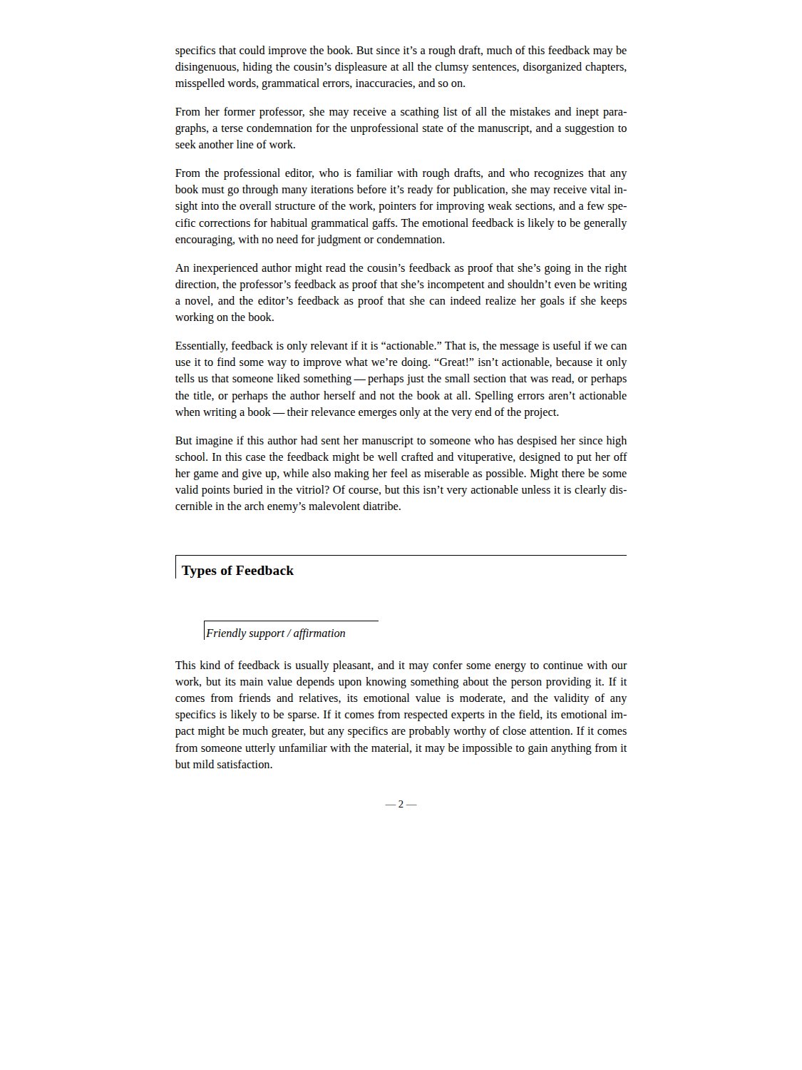specifics that could improve the book. But since it’s a rough draft, much of this feedback may be disingenuous, hiding the cousin’s displeasure at all the clumsy sentences, disorganized chapters, misspelled words, grammatical errors, inaccuracies, and so on.
From her former professor, she may receive a scathing list of all the mistakes and inept paragraphs, a terse condemnation for the unprofessional state of the manuscript, and a suggestion to seek another line of work.
From the professional editor, who is familiar with rough drafts, and who recognizes that any book must go through many iterations before it’s ready for publication, she may receive vital insight into the overall structure of the work, pointers for improving weak sections, and a few specific corrections for habitual grammatical gaffs. The emotional feedback is likely to be generally encouraging, with no need for judgment or condemnation.
An inexperienced author might read the cousin’s feedback as proof that she’s going in the right direction, the professor’s feedback as proof that she’s incompetent and shouldn’t even be writing a novel, and the editor’s feedback as proof that she can indeed realize her goals if she keeps working on the book.
Essentially, feedback is only relevant if it is “actionable.” That is, the message is useful if we can use it to find some way to improve what we’re doing. “Great!” isn’t actionable, because it only tells us that someone liked something — perhaps just the small section that was read, or perhaps the title, or perhaps the author herself and not the book at all. Spelling errors aren’t actionable when writing a book — their relevance emerges only at the very end of the project.
But imagine if this author had sent her manuscript to someone who has despised her since high school. In this case the feedback might be well crafted and vituperative, designed to put her off her game and give up, while also making her feel as miserable as possible. Might there be some valid points buried in the vitriol? Of course, but this isn’t very actionable unless it is clearly discernible in the arch enemy’s malevolent diatribe.
Types of Feedback
Friendly support / affirmation
This kind of feedback is usually pleasant, and it may confer some energy to continue with our work, but its main value depends upon knowing something about the person providing it. If it comes from friends and relatives, its emotional value is moderate, and the validity of any specifics is likely to be sparse. If it comes from respected experts in the field, its emotional impact might be much greater, but any specifics are probably worthy of close attention. If it comes from someone utterly unfamiliar with the material, it may be impossible to gain anything from it but mild satisfaction.
— 2 —